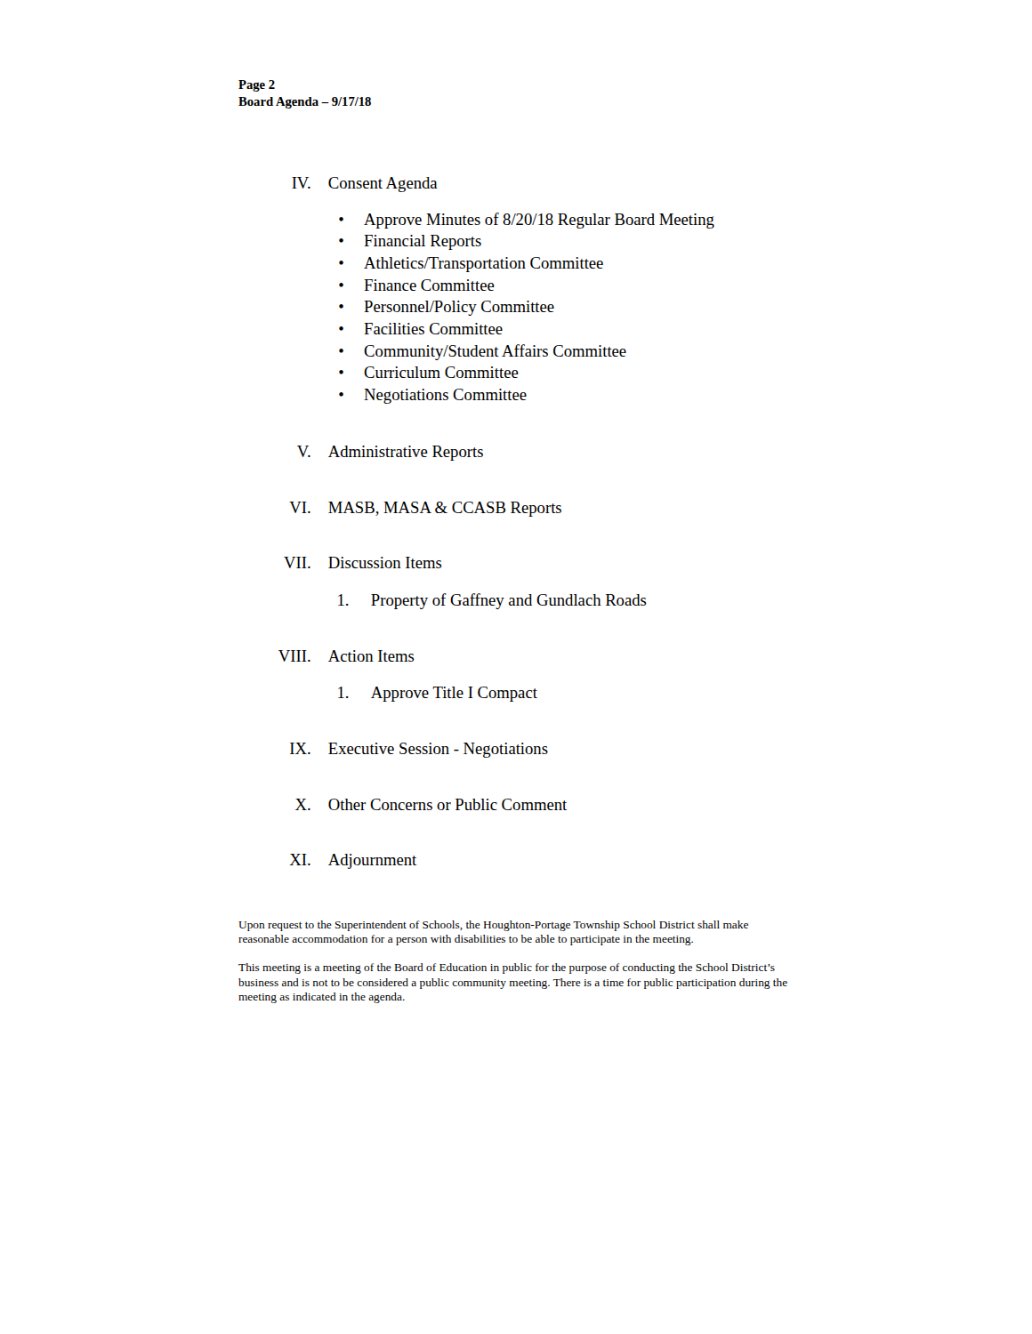Page 2
Board Agenda – 9/17/18
IV. Consent Agenda
Approve Minutes of 8/20/18 Regular Board Meeting
Financial Reports
Athletics/Transportation Committee
Finance Committee
Personnel/Policy Committee
Facilities Committee
Community/Student Affairs Committee
Curriculum Committee
Negotiations Committee
V. Administrative Reports
VI. MASB, MASA & CCASB Reports
VII. Discussion Items
1. Property of Gaffney and Gundlach Roads
VIII. Action Items
1. Approve Title I Compact
IX. Executive Session - Negotiations
X. Other Concerns or Public Comment
XI. Adjournment
Upon request to the Superintendent of Schools, the Houghton-Portage Township School District shall make reasonable accommodation for a person with disabilities to be able to participate in the meeting.
This meeting is a meeting of the Board of Education in public for the purpose of conducting the School District’s business and is not to be considered a public community meeting. There is a time for public participation during the meeting as indicated in the agenda.